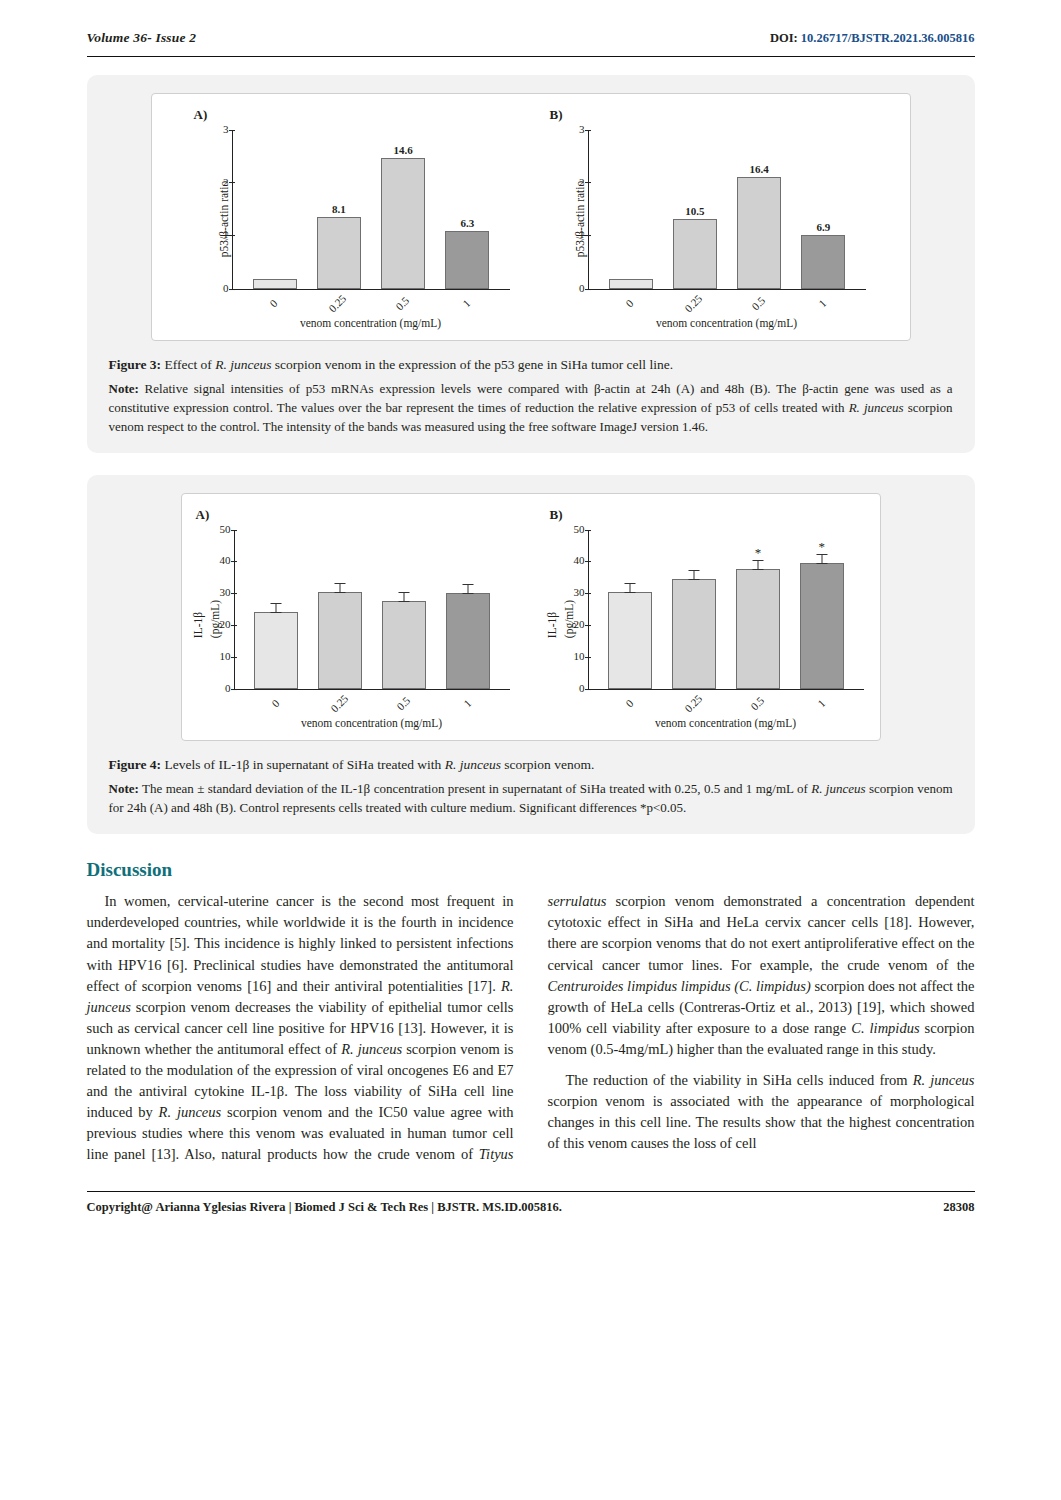Volume 36- Issue 2
DOI: 10.26717/BJSTR.2021.36.005816
A)
p53/β-actin ratio
3
2
1
0
8.1
14.6
6.3
00.250.51
venom concentration (mg/mL)
B)
p53/β-actin ratio
3
2
1
0
10.5
16.4
6.9
00.250.51
venom concentration (mg/mL)
Figure 3: Effect of R. junceus scorpion venom in the expression of the p53 gene in SiHa tumor cell line.
Note: Relative signal intensities of p53 mRNAs expression levels were compared with β-actin at 24h (A) and 48h (B). The β-actin gene was used as a constitutive expression control. The values over the bar represent the times of reduction the relative expression of p53 of cells treated with R. junceus scorpion venom respect to the control. The intensity of the bands was measured using the free software ImageJ version 1.46.
A)
IL-1β
(pg/mL)
50
40
30
20
10
0
00.250.51
venom concentration (mg/mL)
B)
IL-1β
(pg/mL)
50
40
30
20
10
0
*
*
00.250.51
venom concentration (mg/mL)
Figure 4: Levels of IL-1β in supernatant of SiHa treated with R. junceus scorpion venom.
Note: The mean ± standard deviation of the IL-1β concentration present in supernatant of SiHa treated with 0.25, 0.5 and 1 mg/mL of R. junceus scorpion venom for 24h (A) and 48h (B). Control represents cells treated with culture medium. Significant differences *p<0.05.
Discussion
In women, cervical-uterine cancer is the second most frequent in underdeveloped countries, while worldwide it is the fourth in incidence and mortality [5]. This incidence is highly linked to persistent infections with HPV16 [6]. Preclinical studies have demonstrated the antitumoral effect of scorpion venoms [16] and their antiviral potentialities [17]. R. junceus scorpion venom decreases the viability of epithelial tumor cells such as cervical cancer cell line positive for HPV16 [13]. However, it is unknown whether the antitumoral effect of R. junceus scorpion venom is related to the modulation of the expression of viral oncogenes E6 and E7 and the antiviral cytokine IL-1β. The loss viability of SiHa cell line induced by R. junceus scorpion venom and the IC50 value agree with previous studies where this venom was evaluated in human tumor cell line panel [13]. Also, natural products how the crude venom of Tityus serrulatus scorpion venom demonstrated a concentration dependent cytotoxic effect in SiHa and HeLa cervix cancer cells [18]. However, there are scorpion venoms that do not exert antiproliferative effect on the cervical cancer tumor lines. For example, the crude venom of the Centruroides limpidus limpidus (C. limpidus) scorpion does not affect the growth of HeLa cells (Contreras-Ortiz et al., 2013) [19], which showed 100% cell viability after exposure to a dose range C. limpidus scorpion venom (0.5-4mg/mL) higher than the evaluated range in this study.
The reduction of the viability in SiHa cells induced from R. junceus scorpion venom is associated with the appearance of morphological changes in this cell line. The results show that the highest concentration of this venom causes the loss of cell
Copyright@ Arianna Yglesias Rivera | Biomed J Sci & Tech Res | BJSTR. MS.ID.005816.
28308